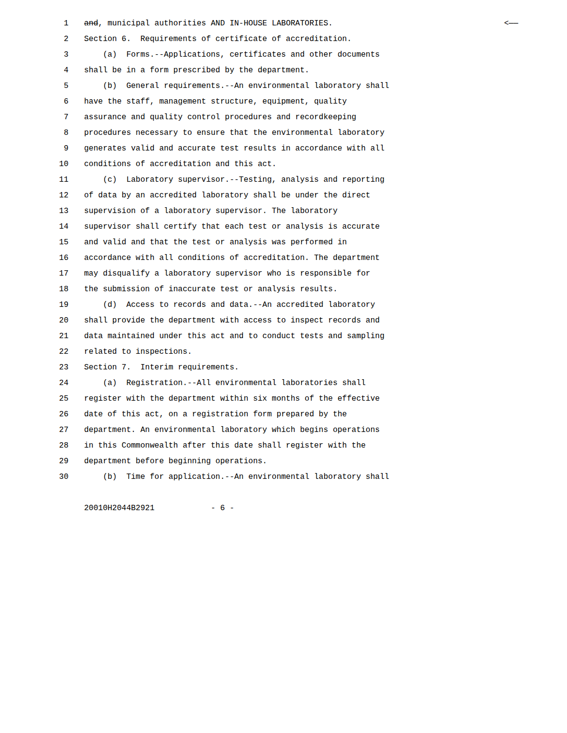and, municipal authorities AND IN-HOUSE LABORATORIES.<——
Section 6. Requirements of certificate of accreditation.
(a) Forms.--Applications, certificates and other documents
shall be in a form prescribed by the department.
(b) General requirements.--An environmental laboratory shall
have the staff, management structure, equipment, quality
assurance and quality control procedures and recordkeeping
procedures necessary to ensure that the environmental laboratory
generates valid and accurate test results in accordance with all
conditions of accreditation and this act.
(c) Laboratory supervisor.--Testing, analysis and reporting
of data by an accredited laboratory shall be under the direct
supervision of a laboratory supervisor. The laboratory
supervisor shall certify that each test or analysis is accurate
and valid and that the test or analysis was performed in
accordance with all conditions of accreditation. The department
may disqualify a laboratory supervisor who is responsible for
the submission of inaccurate test or analysis results.
(d) Access to records and data.--An accredited laboratory
shall provide the department with access to inspect records and
data maintained under this act and to conduct tests and sampling
related to inspections.
Section 7. Interim requirements.
(a) Registration.--All environmental laboratories shall
register with the department within six months of the effective
date of this act, on a registration form prepared by the
department. An environmental laboratory which begins operations
in this Commonwealth after this date shall register with the
department before beginning operations.
(b) Time for application.--An environmental laboratory shall
20010H2044B2921 - 6 -